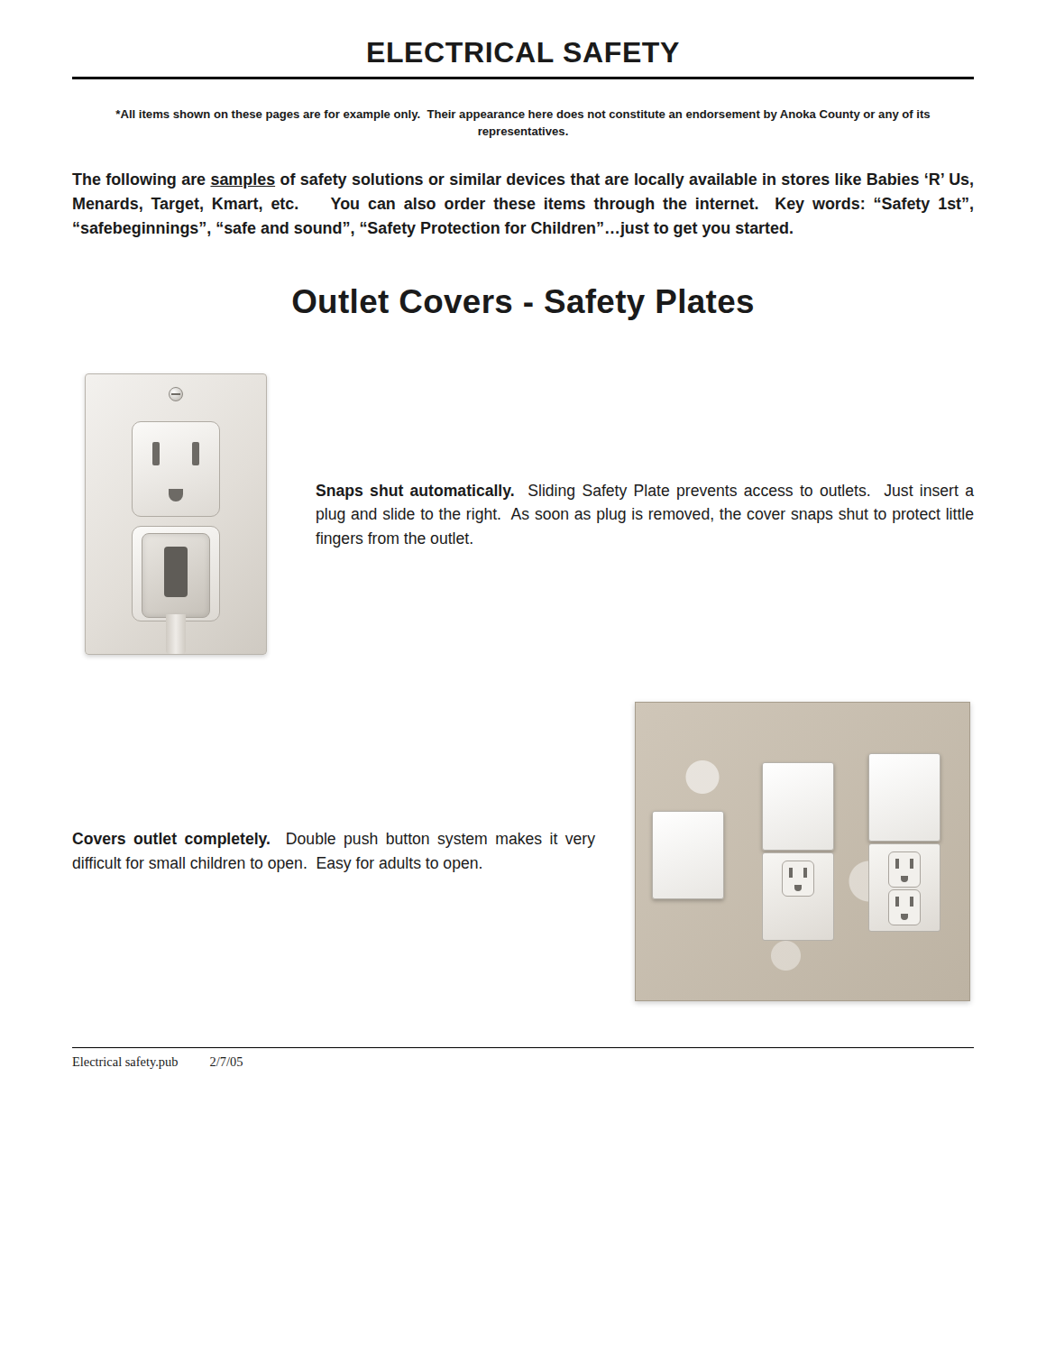ELECTRICAL SAFETY
*All items shown on these pages are for example only. Their appearance here does not constitute an endorsement by Anoka County or any of its representatives.
The following are samples of safety solutions or similar devices that are locally available in stores like Babies ‘R’ Us, Menards, Target, Kmart, etc. You can also order these items through the internet. Key words: “Safety 1st”, “safebeginnings”, “safe and sound”, “Safety Protection for Children”…just to get you started.
Outlet Covers - Safety Plates
Snaps shut automatically. Sliding Safety Plate prevents access to outlets. Just insert a plug and slide to the right. As soon as plug is removed, the cover snaps shut to protect little fingers from the outlet.
Covers outlet completely. Double push button system makes it very difficult for small children to open. Easy for adults to open.
Electrical safety.pub 2/7/05